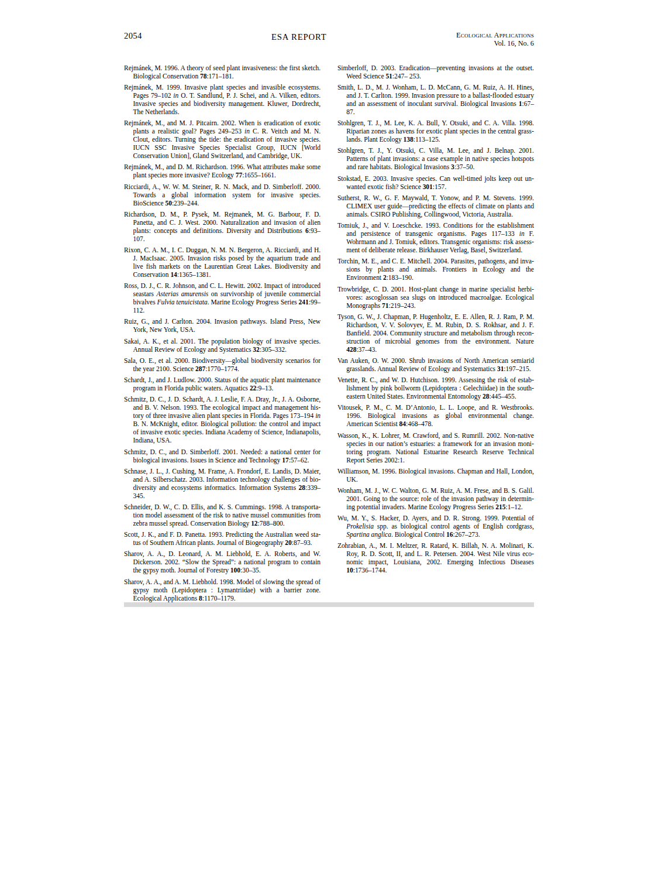2054
ESA REPORT
Ecological Applications
Vol. 16, No. 6
Rejmánek, M. 1996. A theory of seed plant invasiveness: the first sketch. Biological Conservation 78:171–181.
Rejmánek, M. 1999. Invasive plant species and invasible ecosystems. Pages 79–102 in O. T. Sandlund, P. J. Schei, and A. Vilken, editors. Invasive species and biodiversity management. Kluwer, Dordrecht, The Netherlands.
Rejmánek, M., and M. J. Pitcairn. 2002. When is eradication of exotic plants a realistic goal? Pages 249–253 in C. R. Veitch and M. N. Clout, editors. Turning the tide: the eradication of invasive species. IUCN SSC Invasive Species Specialist Group, IUCN [World Conservation Union], Gland Switzerland, and Cambridge, UK.
Rejmánek, M., and D. M. Richardson. 1996. What attributes make some plant species more invasive? Ecology 77:1655–1661.
Ricciardi, A., W. W. M. Steiner, R. N. Mack, and D. Simberloff. 2000. Towards a global information system for invasive species. BioScience 50:239–244.
Richardson, D. M., P. Pysek, M. Rejmanek, M. G. Barbour, F. D. Panetta, and C. J. West. 2000. Naturalization and invasion of alien plants: concepts and definitions. Diversity and Distributions 6:93–107.
Rixon, C. A. M., I. C. Duggan, N. M. N. Bergeron, A. Ricciardi, and H. J. MacIsaac. 2005. Invasion risks posed by the aquarium trade and live fish markets on the Laurentian Great Lakes. Biodiversity and Conservation 14:1365–1381.
Ross, D. J., C. R. Johnson, and C. L. Hewitt. 2002. Impact of introduced seastars Asterias amurensis on survivorship of juvenile commercial bivalves Fulvia tenuicistata. Marine Ecology Progress Series 241:99–112.
Ruiz, G., and J. Carlton. 2004. Invasion pathways. Island Press, New York, New York, USA.
Sakai, A. K., et al. 2001. The population biology of invasive species. Annual Review of Ecology and Systematics 32:305–332.
Sala, O. E., et al. 2000. Biodiversity—global biodiversity scenarios for the year 2100. Science 287:1770–1774.
Schardt, J., and J. Ludlow. 2000. Status of the aquatic plant maintenance program in Florida public waters. Aquatics 22:9–13.
Schmitz, D. C., J. D. Schardt, A. J. Leslie, F. A. Dray, Jr., J. A. Osborne, and B. V. Nelson. 1993. The ecological impact and management history of three invasive alien plant species in Florida. Pages 173–194 in B. N. McKnight, editor. Biological pollution: the control and impact of invasive exotic species. Indiana Academy of Science, Indianapolis, Indiana, USA.
Schmitz, D. C., and D. Simberloff. 2001. Needed: a national center for biological invasions. Issues in Science and Technology 17:57–62.
Schnase, J. L., J. Cushing, M. Frame, A. Frondorf, E. Landis, D. Maier, and A. Silberschatz. 2003. Information technology challenges of biodiversity and ecosystems informatics. Information Systems 28:339–345.
Schneider, D. W., C. D. Ellis, and K. S. Cummings. 1998. A transportation model assessment of the risk to native mussel communities from zebra mussel spread. Conservation Biology 12:788–800.
Scott, J. K., and F. D. Panetta. 1993. Predicting the Australian weed status of Southern African plants. Journal of Biogeography 20:87–93.
Sharov, A. A., D. Leonard, A. M. Liebhold, E. A. Roberts, and W. Dickerson. 2002. “Slow the Spread”: a national program to contain the gypsy moth. Journal of Forestry 100:30–35.
Sharov, A. A., and A. M. Liebhold. 1998. Model of slowing the spread of gypsy moth (Lepidoptera : Lymantriidae) with a barrier zone. Ecological Applications 8:1170–1179.
Simberloff, D. 2003. Eradication—preventing invasions at the outset. Weed Science 51:247– 253.
Smith, L. D., M. J. Wonham, L. D. McCann, G. M. Ruiz, A. H. Hines, and J. T. Carlton. 1999. Invasion pressure to a ballast-flooded estuary and an assessment of inoculant survival. Biological Invasions 1:67–87.
Stohlgren, T. J., M. Lee, K. A. Bull, Y. Otsuki, and C. A. Villa. 1998. Riparian zones as havens for exotic plant species in the central grasslands. Plant Ecology 138:113–125.
Stohlgren, T. J., Y. Otsuki, C. Villa, M. Lee, and J. Belnap. 2001. Patterns of plant invasions: a case example in native species hotspots and rare habitats. Biological Invasions 3:37–50.
Stokstad, E. 2003. Invasive species. Can well-timed jolts keep out unwanted exotic fish? Science 301:157.
Sutherst, R. W., G. F. Maywald, T. Yonow, and P. M. Stevens. 1999. CLIMEX user guide—predicting the effects of climate on plants and animals. CSIRO Publishing, Collingwood, Victoria, Australia.
Tomiuk, J., and V. Loeschcke. 1993. Conditions for the establishment and persistence of transgenic organisms. Pages 117–133 in F. Wohrmann and J. Tomiuk, editors. Transgenic organisms: risk assessment of deliberate release. Birkhauser Verlag, Basel, Switzerland.
Torchin, M. E., and C. E. Mitchell. 2004. Parasites, pathogens, and invasions by plants and animals. Frontiers in Ecology and the Environment 2:183–190.
Trowbridge, C. D. 2001. Host-plant change in marine specialist herbivores: ascoglossan sea slugs on introduced macroalgae. Ecological Monographs 71:219–243.
Tyson, G. W., J. Chapman, P. Hugenholtz, E. E. Allen, R. J. Ram, P. M. Richardson, V. V. Solovyev, E. M. Rubin, D. S. Rokhsar, and J. F. Banfield. 2004. Community structure and metabolism through reconstruction of microbial genomes from the environment. Nature 428:37–43.
Van Auken, O. W. 2000. Shrub invasions of North American semiarid grasslands. Annual Review of Ecology and Systematics 31:197–215.
Venette, R. C., and W. D. Hutchison. 1999. Assessing the risk of establishment by pink bollworm (Lepidoptera : Gelechiidae) in the southeastern United States. Environmental Entomology 28:445–455.
Vitousek, P. M., C. M. D’Antonio, L. L. Loope, and R. Westbrooks. 1996. Biological invasions as global environmental change. American Scientist 84:468–478.
Wasson, K., K. Lohrer, M. Crawford, and S. Rumrill. 2002. Non-native species in our nation’s estuaries: a framework for an invasion monitoring program. National Estuarine Research Reserve Technical Report Series 2002:1.
Williamson, M. 1996. Biological invasions. Chapman and Hall, London, UK.
Wonham, M. J., W. C. Walton, G. M. Ruiz, A. M. Frese, and B. S. Galil. 2001. Going to the source: role of the invasion pathway in determining potential invaders. Marine Ecology Progress Series 215:1–12.
Wu, M. Y., S. Hacker, D. Ayers, and D. R. Strong. 1999. Potential of Prokelisia spp. as biological control agents of English cordgrass, Spartina anglica. Biological Control 16:267–273.
Zohrabian, A., M. I. Meltzer, R. Ratard, K. Billah, N. A. Molinari, K. Roy, R. D. Scott, II, and L. R. Petersen. 2004. West Nile virus economic impact, Louisiana, 2002. Emerging Infectious Diseases 10:1736–1744.